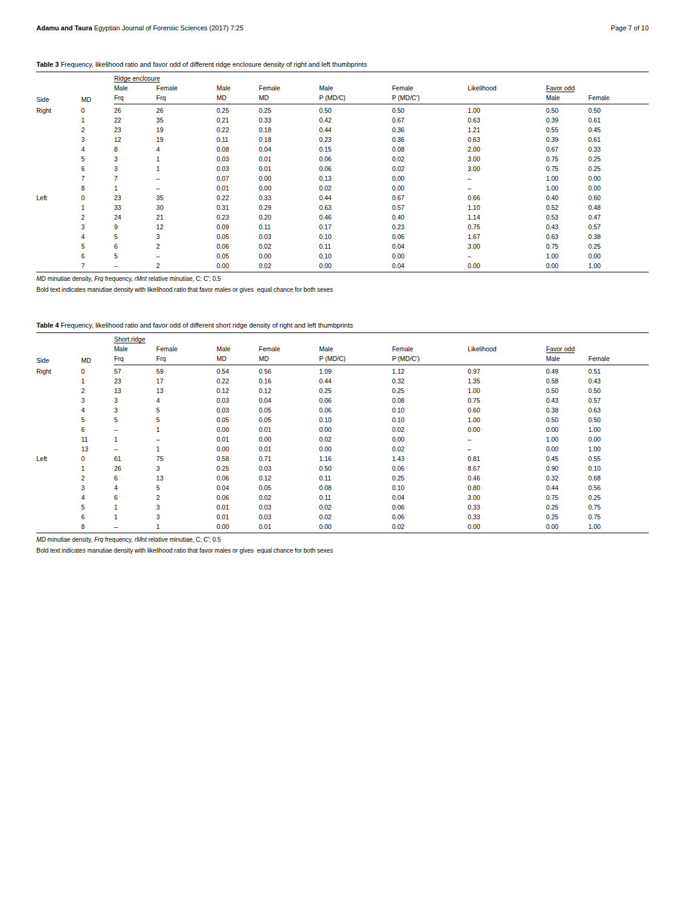Adamu and Taura Egyptian Journal of Forensic Sciences (2017) 7:25
Page 7 of 10
Table 3 Frequency, likelihood ratio and favor odd of different ridge enclosure density of right and left thumbprints
| Side | MD | Ridge enclosure |
| --- | --- | --- |
| Male | Female | Male | Female | Male | Female | Likelihood | Favor odd |
| Frq | Frq | MD | MD | P (MD/C) | P (MD/C′) | | Male | Female |
| Right | 0 | 26 | 26 | 0.25 | 0.25 | 0.50 | 0.50 | 1.00 | 0.50 | 0.50 |
| | 1 | 22 | 35 | 0.21 | 0.33 | 0.42 | 0.67 | 0.63 | 0.39 | 0.61 |
| | 2 | 23 | 19 | 0.22 | 0.18 | 0.44 | 0.36 | 1.21 | 0.55 | 0.45 |
| | 3 | 12 | 19 | 0.11 | 0.18 | 0.23 | 0.36 | 0.63 | 0.39 | 0.61 |
| | 4 | 8 | 4 | 0.08 | 0.04 | 0.15 | 0.08 | 2.00 | 0.67 | 0.33 |
| | 5 | 3 | 1 | 0.03 | 0.01 | 0.06 | 0.02 | 3.00 | 0.75 | 0.25 |
| | 6 | 3 | 1 | 0.03 | 0.01 | 0.06 | 0.02 | 3.00 | 0.75 | 0.25 |
| | 7 | 7 | – | 0.07 | 0.00 | 0.13 | 0.00 | – | 1.00 | 0.00 |
| | 8 | 1 | – | 0.01 | 0.00 | 0.02 | 0.00 | – | 1.00 | 0.00 |
| Left | 0 | 23 | 35 | 0.22 | 0.33 | 0.44 | 0.67 | 0.66 | 0.40 | 0.60 |
| | 1 | 33 | 30 | 0.31 | 0.29 | 0.63 | 0.57 | 1.10 | 0.52 | 0.48 |
| | 2 | 24 | 21 | 0.23 | 0.20 | 0.46 | 0.40 | 1.14 | 0.53 | 0.47 |
| | 3 | 9 | 12 | 0.09 | 0.11 | 0.17 | 0.23 | 0.75 | 0.43 | 0.57 |
| | 4 | 5 | 3 | 0.05 | 0.03 | 0.10 | 0.06 | 1.67 | 0.63 | 0.38 |
| | 5 | 6 | 2 | 0.06 | 0.02 | 0.11 | 0.04 | 3.00 | 0.75 | 0.25 |
| | 6 | 5 | – | 0.05 | 0.00 | 0.10 | 0.00 | – | 1.00 | 0.00 |
| | 7 | – | 2 | 0.00 | 0.02 | 0.00 | 0.04 | 0.00 | 0.00 | 1.00 |
MD minutiae density, Frq frequency, rMnt relative minutiae, C; C′; 0.5
Bold text indicates manutiae density with likelihood ratio that favor males or gives equal chance for both sexes
Table 4 Frequency, likelihood ratio and favor odd of different short ridge density of right and left thumbprints
| Side | MD | Short ridge |
| --- | --- | --- |
| Male | Female | Male | Female | Male | Female | Likelihood | Favor odd |
| Frq | Frq | MD | MD | P (MD/C) | P (MD/C′) | | Male | Female |
| Right | 0 | 57 | 59 | 0.54 | 0.56 | 1.09 | 1.12 | 0.97 | 0.49 | 0.51 |
| | 1 | 23 | 17 | 0.22 | 0.16 | 0.44 | 0.32 | 1.35 | 0.58 | 0.43 |
| | 2 | 13 | 13 | 0.12 | 0.12 | 0.25 | 0.25 | 1.00 | 0.50 | 0.50 |
| | 3 | 3 | 4 | 0.03 | 0.04 | 0.06 | 0.08 | 0.75 | 0.43 | 0.57 |
| | 4 | 3 | 5 | 0.03 | 0.05 | 0.06 | 0.10 | 0.60 | 0.38 | 0.63 |
| | 5 | 5 | 5 | 0.05 | 0.05 | 0.10 | 0.10 | 1.00 | 0.50 | 0.50 |
| | 6 | – | 1 | 0.00 | 0.01 | 0.00 | 0.02 | 0.00 | 0.00 | 1.00 |
| | 11 | 1 | – | 0.01 | 0.00 | 0.02 | 0.00 | – | 1.00 | 0.00 |
| | 13 | – | 1 | 0.00 | 0.01 | 0.00 | 0.02 | – | 0.00 | 1.00 |
| Left | 0 | 61 | 75 | 0.58 | 0.71 | 1.16 | 1.43 | 0.81 | 0.45 | 0.55 |
| | 1 | 26 | 3 | 0.25 | 0.03 | 0.50 | 0.06 | 8.67 | 0.90 | 0.10 |
| | 2 | 6 | 13 | 0.06 | 0.12 | 0.11 | 0.25 | 0.46 | 0.32 | 0.68 |
| | 3 | 4 | 5 | 0.04 | 0.05 | 0.08 | 0.10 | 0.80 | 0.44 | 0.56 |
| | 4 | 6 | 2 | 0.06 | 0.02 | 0.11 | 0.04 | 3.00 | 0.75 | 0.25 |
| | 5 | 1 | 3 | 0.01 | 0.03 | 0.02 | 0.06 | 0.33 | 0.25 | 0.75 |
| | 6 | 1 | 3 | 0.01 | 0.03 | 0.02 | 0.06 | 0.33 | 0.25 | 0.75 |
| | 8 | – | 1 | 0.00 | 0.01 | 0.00 | 0.02 | 0.00 | 0.00 | 1.00 |
MD minutiae density, Frq frequency, rMnt relative minutiae, C; C′; 0.5
Bold text indicates manutiae density with likelihood ratio that favor males or gives equal chance for both sexes